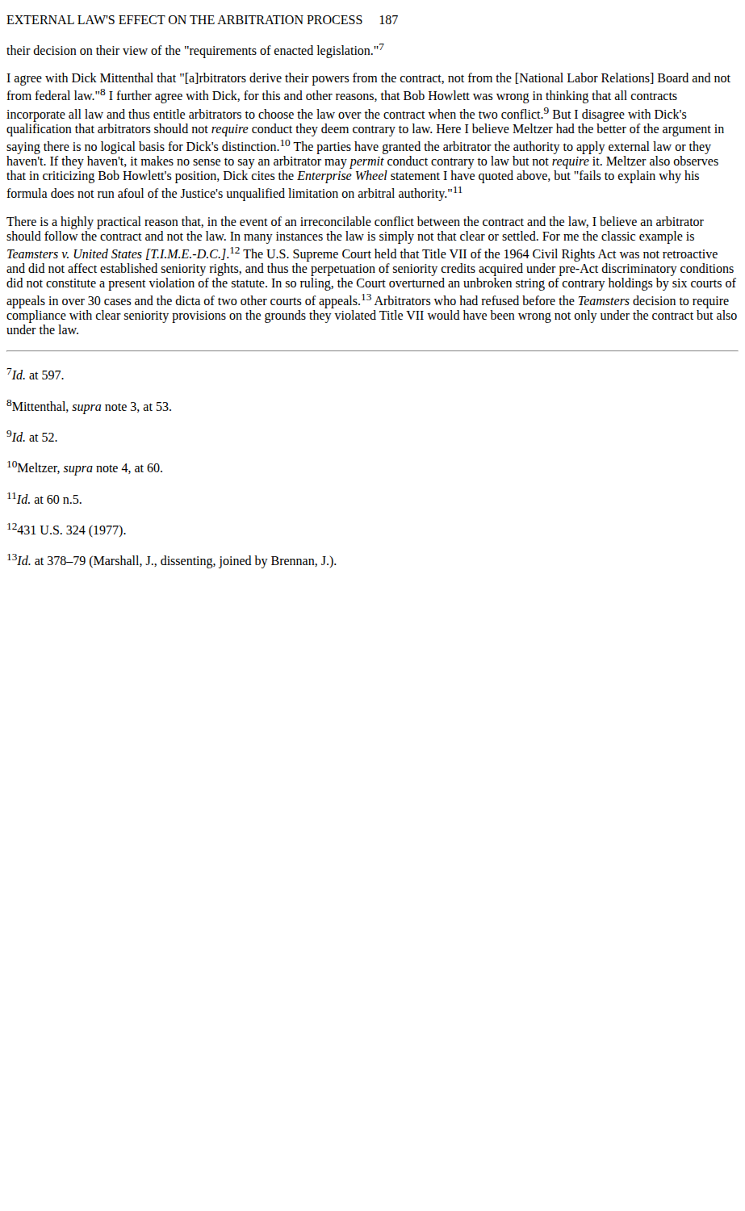EXTERNAL LAW'S EFFECT ON THE ARBITRATION PROCESS 187
their decision on their view of the "requirements of enacted legislation."7
I agree with Dick Mittenthal that "[a]rbitrators derive their powers from the contract, not from the [National Labor Relations] Board and not from federal law."8 I further agree with Dick, for this and other reasons, that Bob Howlett was wrong in thinking that all contracts incorporate all law and thus entitle arbitrators to choose the law over the contract when the two conflict.9 But I disagree with Dick's qualification that arbitrators should not require conduct they deem contrary to law. Here I believe Meltzer had the better of the argument in saying there is no logical basis for Dick's distinction.10 The parties have granted the arbitrator the authority to apply external law or they haven't. If they haven't, it makes no sense to say an arbitrator may permit conduct contrary to law but not require it. Meltzer also observes that in criticizing Bob Howlett's position, Dick cites the Enterprise Wheel statement I have quoted above, but "fails to explain why his formula does not run afoul of the Justice's unqualified limitation on arbitral authority."11
There is a highly practical reason that, in the event of an irreconcilable conflict between the contract and the law, I believe an arbitrator should follow the contract and not the law. In many instances the law is simply not that clear or settled. For me the classic example is Teamsters v. United States [T.I.M.E.-D.C.].12 The U.S. Supreme Court held that Title VII of the 1964 Civil Rights Act was not retroactive and did not affect established seniority rights, and thus the perpetuation of seniority credits acquired under pre-Act discriminatory conditions did not constitute a present violation of the statute. In so ruling, the Court overturned an unbroken string of contrary holdings by six courts of appeals in over 30 cases and the dicta of two other courts of appeals.13 Arbitrators who had refused before the Teamsters decision to require compliance with clear seniority provisions on the grounds they violated Title VII would have been wrong not only under the contract but also under the law.
7Id. at 597.
8Mittenthal, supra note 3, at 53.
9Id. at 52.
10Meltzer, supra note 4, at 60.
11Id. at 60 n.5.
12431 U.S. 324 (1977).
13Id. at 378–79 (Marshall, J., dissenting, joined by Brennan, J.).